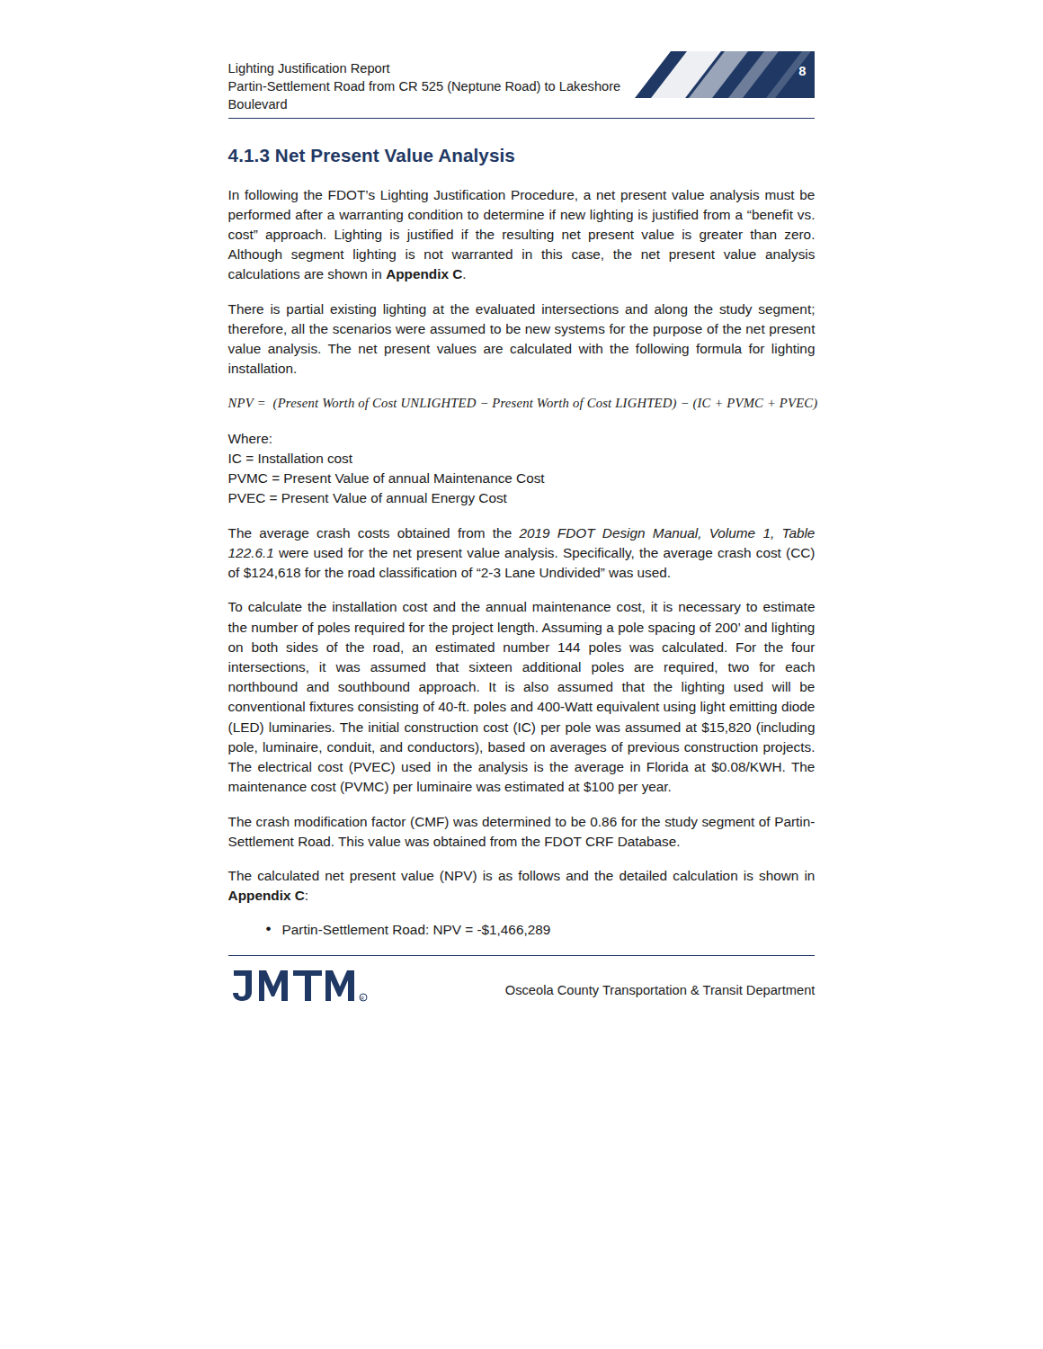8
Lighting Justification Report
Partin-Settlement Road from CR 525 (Neptune Road) to Lakeshore Boulevard
4.1.3 Net Present Value Analysis
In following the FDOT’s Lighting Justification Procedure, a net present value analysis must be performed after a warranting condition to determine if new lighting is justified from a “benefit vs. cost” approach. Lighting is justified if the resulting net present value is greater than zero. Although segment lighting is not warranted in this case, the net present value analysis calculations are shown in Appendix C.
There is partial existing lighting at the evaluated intersections and along the study segment; therefore, all the scenarios were assumed to be new systems for the purpose of the net present value analysis. The net present values are calculated with the following formula for lighting installation.
NPV = (Present Worth of Cost UNLIGHTED − Present Worth of Cost LIGHTED) − (IC + PVMC + PVEC)
Where:
IC = Installation cost
PVMC = Present Value of annual Maintenance Cost
PVEC = Present Value of annual Energy Cost
The average crash costs obtained from the 2019 FDOT Design Manual, Volume 1, Table 122.6.1 were used for the net present value analysis. Specifically, the average crash cost (CC) of $124,618 for the road classification of “2-3 Lane Undivided” was used.
To calculate the installation cost and the annual maintenance cost, it is necessary to estimate the number of poles required for the project length. Assuming a pole spacing of 200’ and lighting on both sides of the road, an estimated number 144 poles was calculated. For the four intersections, it was assumed that sixteen additional poles are required, two for each northbound and southbound approach. It is also assumed that the lighting used will be conventional fixtures consisting of 40-ft. poles and 400-Watt equivalent using light emitting diode (LED) luminaries. The initial construction cost (IC) per pole was assumed at $15,820 (including pole, luminaire, conduit, and conductors), based on averages of previous construction projects. The electrical cost (PVEC) used in the analysis is the average in Florida at $0.08/KWH. The maintenance cost (PVMC) per luminaire was estimated at $100 per year.
The crash modification factor (CMF) was determined to be 0.86 for the study segment of Partin-Settlement Road. This value was obtained from the FDOT CRF Database.
The calculated net present value (NPV) is as follows and the detailed calculation is shown in Appendix C:
Partin-Settlement Road: NPV = -$1,466,289
R
Osceola County Transportation & Transit Department